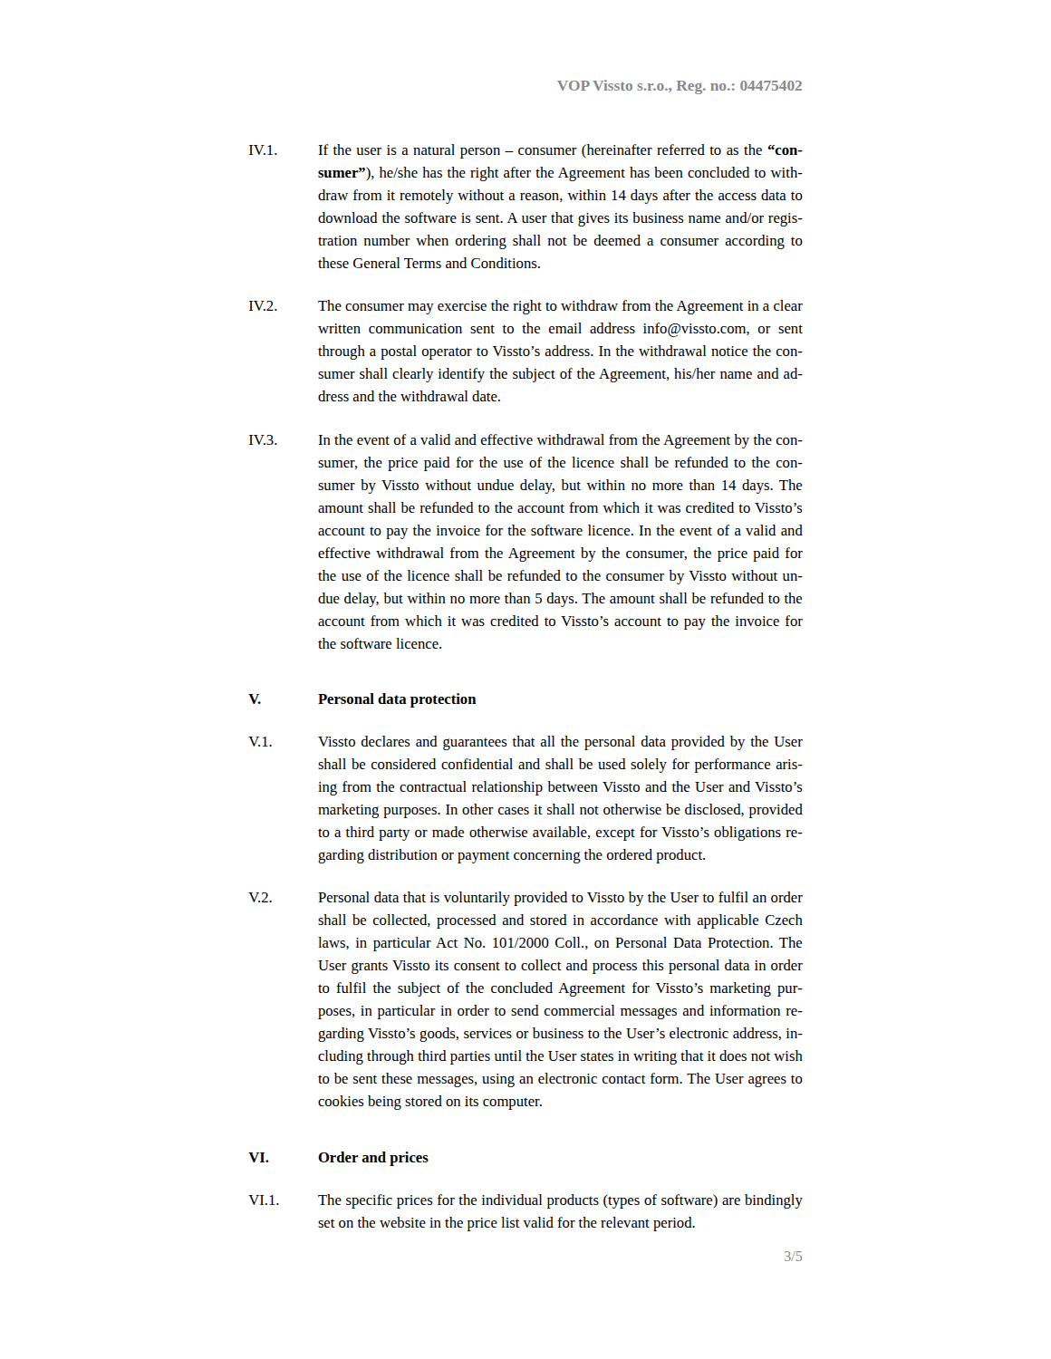VOP Vissto s.r.o., Reg. no.: 04475402
IV.1.
If the user is a natural person – consumer (hereinafter referred to as the “consumer”), he/she has the right after the Agreement has been concluded to withdraw from it remotely without a reason, within 14 days after the access data to download the software is sent. A user that gives its business name and/or registration number when ordering shall not be deemed a consumer according to these General Terms and Conditions.
IV.2.
The consumer may exercise the right to withdraw from the Agreement in a clear written communication sent to the email address info@vissto.com, or sent through a postal operator to Vissto’s address. In the withdrawal notice the consumer shall clearly identify the subject of the Agreement, his/her name and address and the withdrawal date.
IV.3.
In the event of a valid and effective withdrawal from the Agreement by the consumer, the price paid for the use of the licence shall be refunded to the consumer by Vissto without undue delay, but within no more than 14 days. The amount shall be refunded to the account from which it was credited to Vissto’s account to pay the invoice for the software licence. In the event of a valid and effective withdrawal from the Agreement by the consumer, the price paid for the use of the licence shall be refunded to the consumer by Vissto without undue delay, but within no more than 5 days. The amount shall be refunded to the account from which it was credited to Vissto’s account to pay the invoice for the software licence.
V.
Personal data protection
V.1.
Vissto declares and guarantees that all the personal data provided by the User shall be considered confidential and shall be used solely for performance arising from the contractual relationship between Vissto and the User and Vissto’s marketing purposes. In other cases it shall not otherwise be disclosed, provided to a third party or made otherwise available, except for Vissto’s obligations regarding distribution or payment concerning the ordered product.
V.2.
Personal data that is voluntarily provided to Vissto by the User to fulfil an order shall be collected, processed and stored in accordance with applicable Czech laws, in particular Act No. 101/2000 Coll., on Personal Data Protection. The User grants Vissto its consent to collect and process this personal data in order to fulfil the subject of the concluded Agreement for Vissto’s marketing purposes, in particular in order to send commercial messages and information regarding Vissto’s goods, services or business to the User’s electronic address, including through third parties until the User states in writing that it does not wish to be sent these messages, using an electronic contact form. The User agrees to cookies being stored on its computer.
VI.
Order and prices
VI.1.
The specific prices for the individual products (types of software) are bindingly set on the website in the price list valid for the relevant period.
3/5